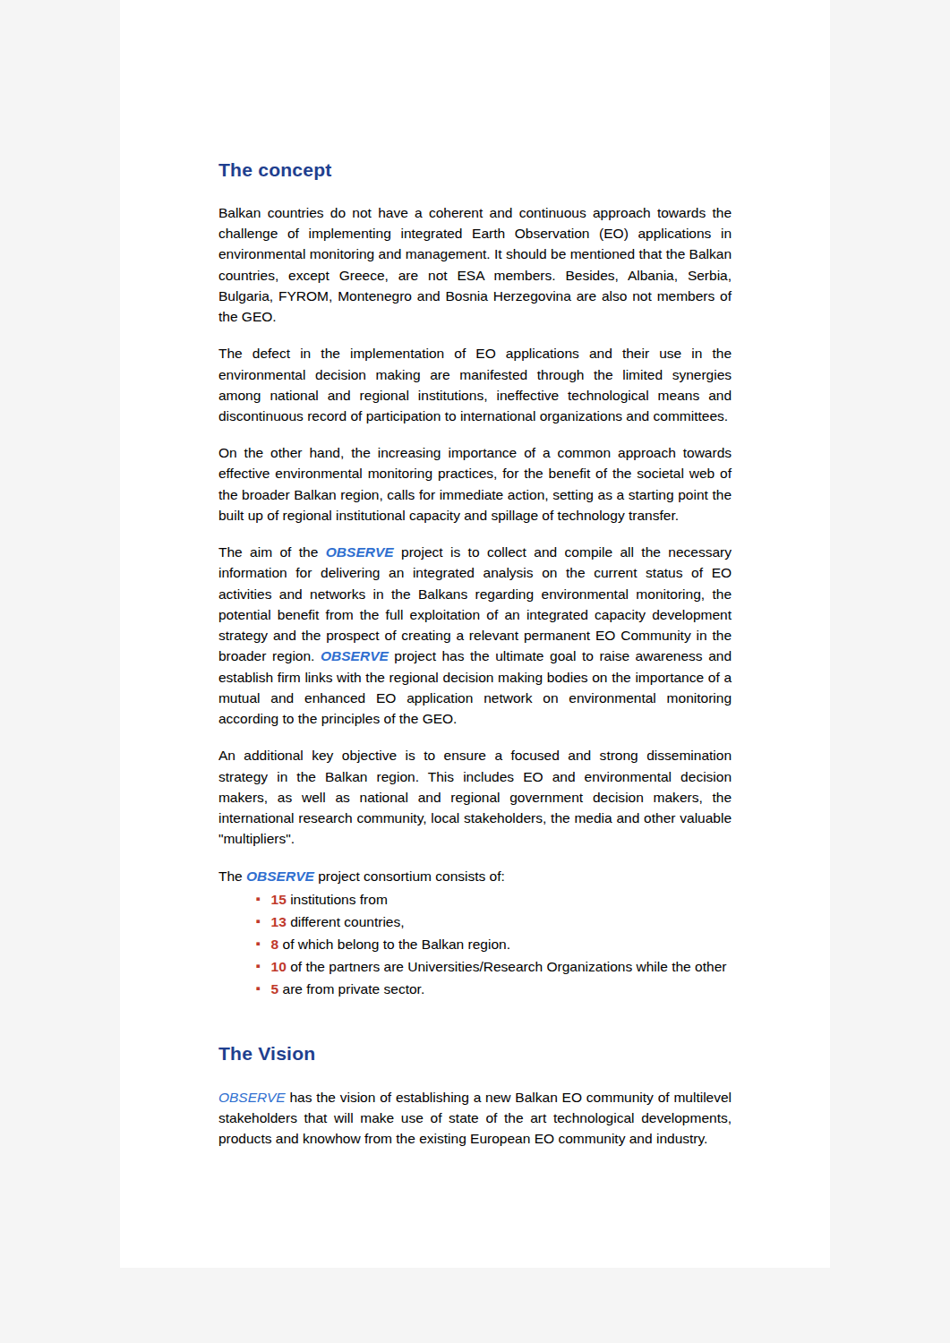The concept
Balkan countries do not have a coherent and continuous approach towards the challenge of implementing integrated Earth Observation (EO) applications in environmental monitoring and management. It should be mentioned that the Balkan countries, except Greece, are not ESA members. Besides, Albania, Serbia, Bulgaria, FYROM, Montenegro and Bosnia Herzegovina are also not members of the GEO.
The defect in the implementation of EO applications and their use in the environmental decision making are manifested through the limited synergies among national and regional institutions, ineffective technological means and discontinuous record of participation to international organizations and committees.
On the other hand, the increasing importance of a common approach towards effective environmental monitoring practices, for the benefit of the societal web of the broader Balkan region, calls for immediate action, setting as a starting point the built up of regional institutional capacity and spillage of technology transfer.
The aim of the OBSERVE project is to collect and compile all the necessary information for delivering an integrated analysis on the current status of EO activities and networks in the Balkans regarding environmental monitoring, the potential benefit from the full exploitation of an integrated capacity development strategy and the prospect of creating a relevant permanent EO Community in the broader region. OBSERVE project has the ultimate goal to raise awareness and establish firm links with the regional decision making bodies on the importance of a mutual and enhanced EO application network on environmental monitoring according to the principles of the GEO.
An additional key objective is to ensure a focused and strong dissemination strategy in the Balkan region. This includes EO and environmental decision makers, as well as national and regional government decision makers, the international research community, local stakeholders, the media and other valuable "multipliers".
The OBSERVE project consortium consists of:
15 institutions from
13 different countries,
8 of which belong to the Balkan region.
10 of the partners are Universities/Research Organizations while the other
5 are from private sector.
The Vision
OBSERVE has the vision of establishing a new Balkan EO community of multilevel stakeholders that will make use of state of the art technological developments, products and knowhow from the existing European EO community and industry.